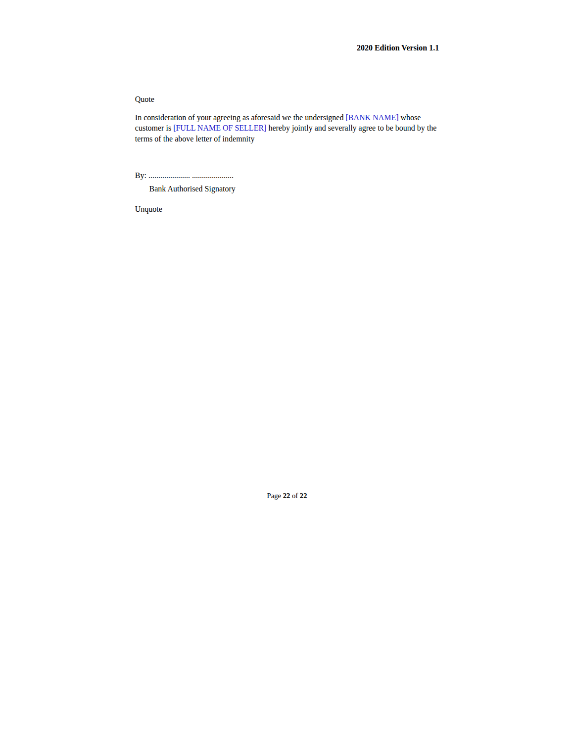2020 Edition Version 1.1
Quote
In consideration of your agreeing as aforesaid we the undersigned [BANK NAME] whose customer is [FULL NAME OF SELLER] hereby jointly and severally agree to be bound by the terms of the above letter of indemnity
By: ..................... .....................
Bank Authorised Signatory
Unquote
Page 22 of 22